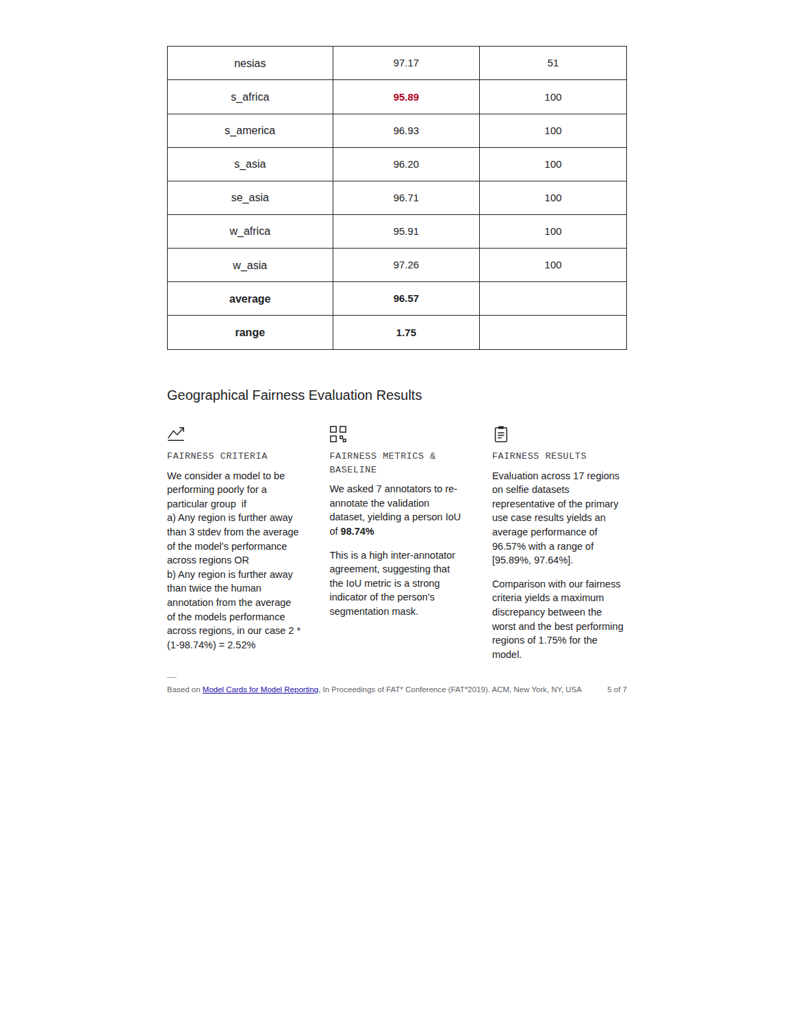| nesias | 97.17 | 51 |
| s_africa | 95.89 | 100 |
| s_america | 96.93 | 100 |
| s_asia | 96.20 | 100 |
| se_asia | 96.71 | 100 |
| w_africa | 95.91 | 100 |
| w_asia | 97.26 | 100 |
| average | 96.57 | |
| range | 1.75 | |
Geographical Fairness Evaluation Results
FAIRNESS CRITERIA
We consider a model to be performing poorly for a particular group if
a) Any region is further away than 3 stdev from the average of the model’s performance across regions OR
b) Any region is further away than twice the human annotation from the average of the models performance across regions, in our case 2 * (1-98.74%) = 2.52%
FAIRNESS METRICS & BASELINE
We asked 7 annotators to re-annotate the validation dataset, yielding a person IoU of 98.74%
This is a high inter-annotator agreement, suggesting that the IoU metric is a strong indicator of the person's segmentation mask.
FAIRNESS RESULTS
Evaluation across 17 regions on selfie datasets representative of the primary use case results yields an average performance of 96.57% with a range of [95.89%, 97.64%].
Comparison with our fairness criteria yields a maximum discrepancy between the worst and the best performing regions of 1.75% for the model.
Based on Model Cards for Model Reporting, In Proceedings of FAT* Conference (FAT*2019). ACM, New York, NY, USA
5 of 7